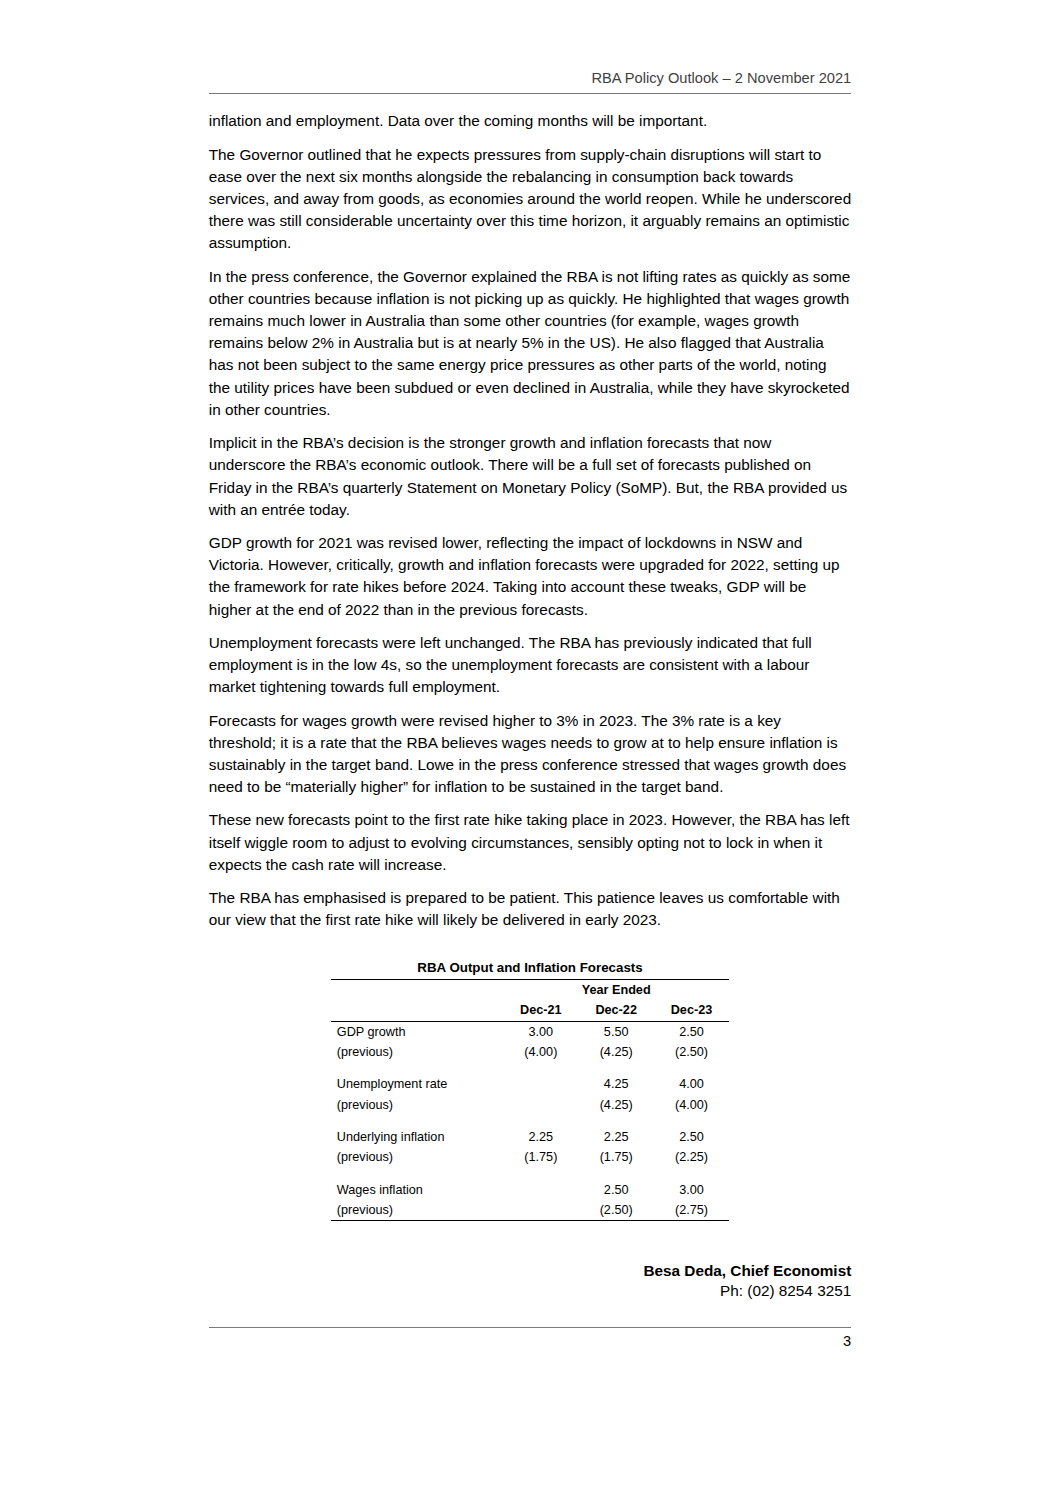RBA Policy Outlook – 2 November 2021
inflation and employment. Data over the coming months will be important.
The Governor outlined that he expects pressures from supply-chain disruptions will start to ease over the next six months alongside the rebalancing in consumption back towards services, and away from goods, as economies around the world reopen. While he underscored there was still considerable uncertainty over this time horizon, it arguably remains an optimistic assumption.
In the press conference, the Governor explained the RBA is not lifting rates as quickly as some other countries because inflation is not picking up as quickly. He highlighted that wages growth remains much lower in Australia than some other countries (for example, wages growth remains below 2% in Australia but is at nearly 5% in the US). He also flagged that Australia has not been subject to the same energy price pressures as other parts of the world, noting the utility prices have been subdued or even declined in Australia, while they have skyrocketed in other countries.
Implicit in the RBA’s decision is the stronger growth and inflation forecasts that now underscore the RBA’s economic outlook. There will be a full set of forecasts published on Friday in the RBA’s quarterly Statement on Monetary Policy (SoMP). But, the RBA provided us with an entrée today.
GDP growth for 2021 was revised lower, reflecting the impact of lockdowns in NSW and Victoria. However, critically, growth and inflation forecasts were upgraded for 2022, setting up the framework for rate hikes before 2024. Taking into account these tweaks, GDP will be higher at the end of 2022 than in the previous forecasts.
Unemployment forecasts were left unchanged. The RBA has previously indicated that full employment is in the low 4s, so the unemployment forecasts are consistent with a labour market tightening towards full employment.
Forecasts for wages growth were revised higher to 3% in 2023. The 3% rate is a key threshold; it is a rate that the RBA believes wages needs to grow at to help ensure inflation is sustainably in the target band. Lowe in the press conference stressed that wages growth does need to be “materially higher” for inflation to be sustained in the target band.
These new forecasts point to the first rate hike taking place in 2023. However, the RBA has left itself wiggle room to adjust to evolving circumstances, sensibly opting not to lock in when it expects the cash rate will increase.
The RBA has emphasised is prepared to be patient. This patience leaves us comfortable with our view that the first rate hike will likely be delivered in early 2023.
RBA Output and Inflation Forecasts
| | Year Ended |
| | Dec-21 | Dec-22 | Dec-23 |
| GDP growth | 3.00 | 5.50 | 2.50 |
| (previous) | (4.00) | (4.25) | (2.50) |
| Unemployment rate | | 4.25 | 4.00 |
| (previous) | | (4.25) | (4.00) |
| Underlying inflation | 2.25 | 2.25 | 2.50 |
| (previous) | (1.75) | (1.75) | (2.25) |
| Wages inflation | | 2.50 | 3.00 |
| (previous) | | (2.50) | (2.75) |
Besa Deda, Chief Economist
Ph: (02) 8254 3251
3